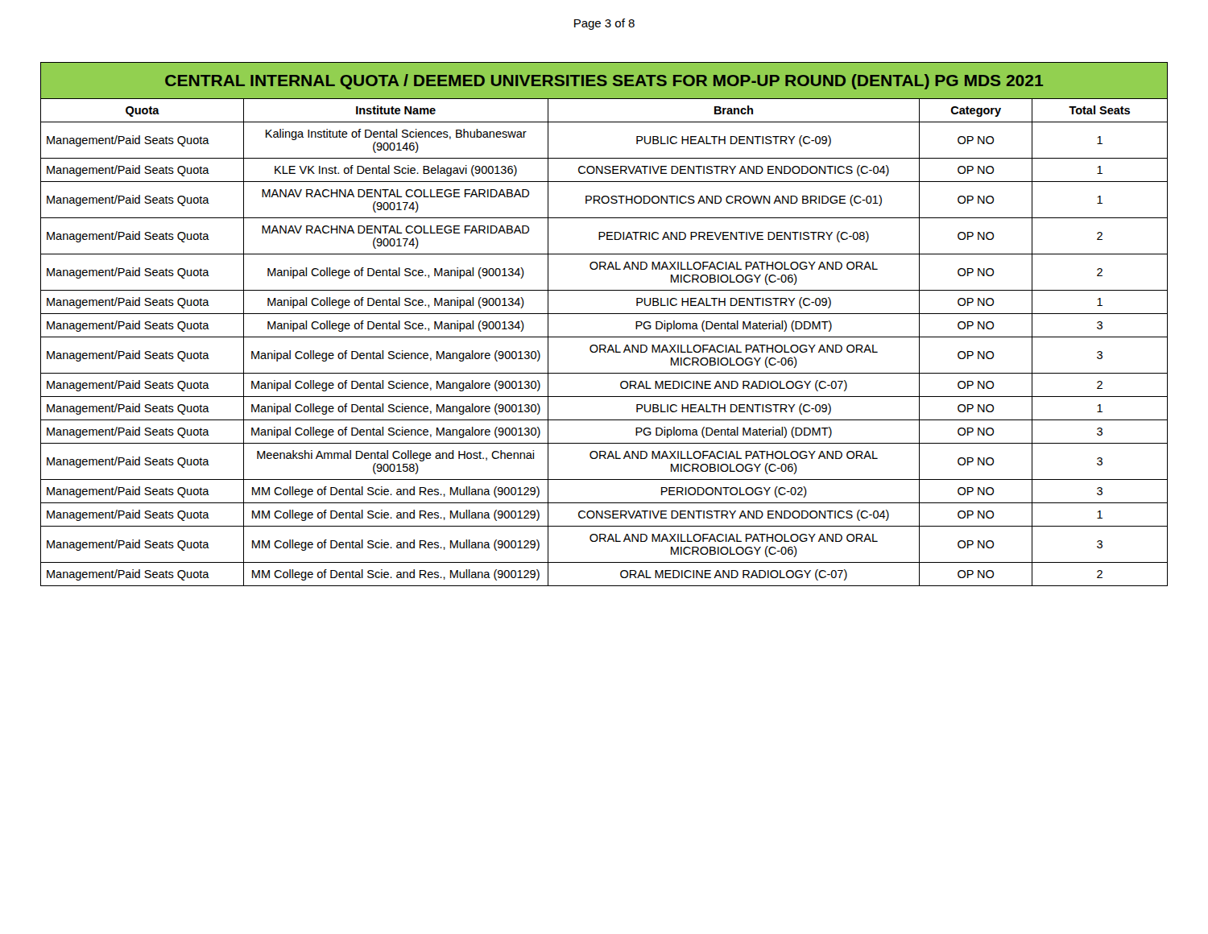Page 3 of 8
CENTRAL INTERNAL QUOTA / DEEMED UNIVERSITIES SEATS FOR MOP-UP ROUND (DENTAL) PG MDS 2021
| Quota | Institute Name | Branch | Category | Total Seats |
| --- | --- | --- | --- | --- |
| Management/Paid Seats Quota | Kalinga Institute of Dental Sciences, Bhubaneswar (900146) | PUBLIC HEALTH DENTISTRY (C-09) | OP NO | 1 |
| Management/Paid Seats Quota | KLE VK Inst. of Dental Scie. Belagavi (900136) | CONSERVATIVE DENTISTRY AND ENDODONTICS (C-04) | OP NO | 1 |
| Management/Paid Seats Quota | MANAV RACHNA DENTAL COLLEGE FARIDABAD (900174) | PROSTHODONTICS AND CROWN AND BRIDGE (C-01) | OP NO | 1 |
| Management/Paid Seats Quota | MANAV RACHNA DENTAL COLLEGE FARIDABAD (900174) | PEDIATRIC AND PREVENTIVE DENTISTRY (C-08) | OP NO | 2 |
| Management/Paid Seats Quota | Manipal College of Dental Sce., Manipal (900134) | ORAL AND MAXILLOFACIAL PATHOLOGY AND ORAL MICROBIOLOGY (C-06) | OP NO | 2 |
| Management/Paid Seats Quota | Manipal College of Dental Sce., Manipal (900134) | PUBLIC HEALTH DENTISTRY (C-09) | OP NO | 1 |
| Management/Paid Seats Quota | Manipal College of Dental Sce., Manipal (900134) | PG Diploma (Dental Material) (DDMT) | OP NO | 3 |
| Management/Paid Seats Quota | Manipal College of Dental Science, Mangalore (900130) | ORAL AND MAXILLOFACIAL PATHOLOGY AND ORAL MICROBIOLOGY (C-06) | OP NO | 3 |
| Management/Paid Seats Quota | Manipal College of Dental Science, Mangalore (900130) | ORAL MEDICINE AND RADIOLOGY (C-07) | OP NO | 2 |
| Management/Paid Seats Quota | Manipal College of Dental Science, Mangalore (900130) | PUBLIC HEALTH DENTISTRY (C-09) | OP NO | 1 |
| Management/Paid Seats Quota | Manipal College of Dental Science, Mangalore (900130) | PG Diploma (Dental Material) (DDMT) | OP NO | 3 |
| Management/Paid Seats Quota | Meenakshi Ammal Dental College and Host., Chennai (900158) | ORAL AND MAXILLOFACIAL PATHOLOGY AND ORAL MICROBIOLOGY (C-06) | OP NO | 3 |
| Management/Paid Seats Quota | MM College of Dental Scie. and Res., Mullana (900129) | PERIODONTOLOGY (C-02) | OP NO | 3 |
| Management/Paid Seats Quota | MM College of Dental Scie. and Res., Mullana (900129) | CONSERVATIVE DENTISTRY AND ENDODONTICS (C-04) | OP NO | 1 |
| Management/Paid Seats Quota | MM College of Dental Scie. and Res., Mullana (900129) | ORAL AND MAXILLOFACIAL PATHOLOGY AND ORAL MICROBIOLOGY (C-06) | OP NO | 3 |
| Management/Paid Seats Quota | MM College of Dental Scie. and Res., Mullana (900129) | ORAL MEDICINE AND RADIOLOGY (C-07) | OP NO | 2 |